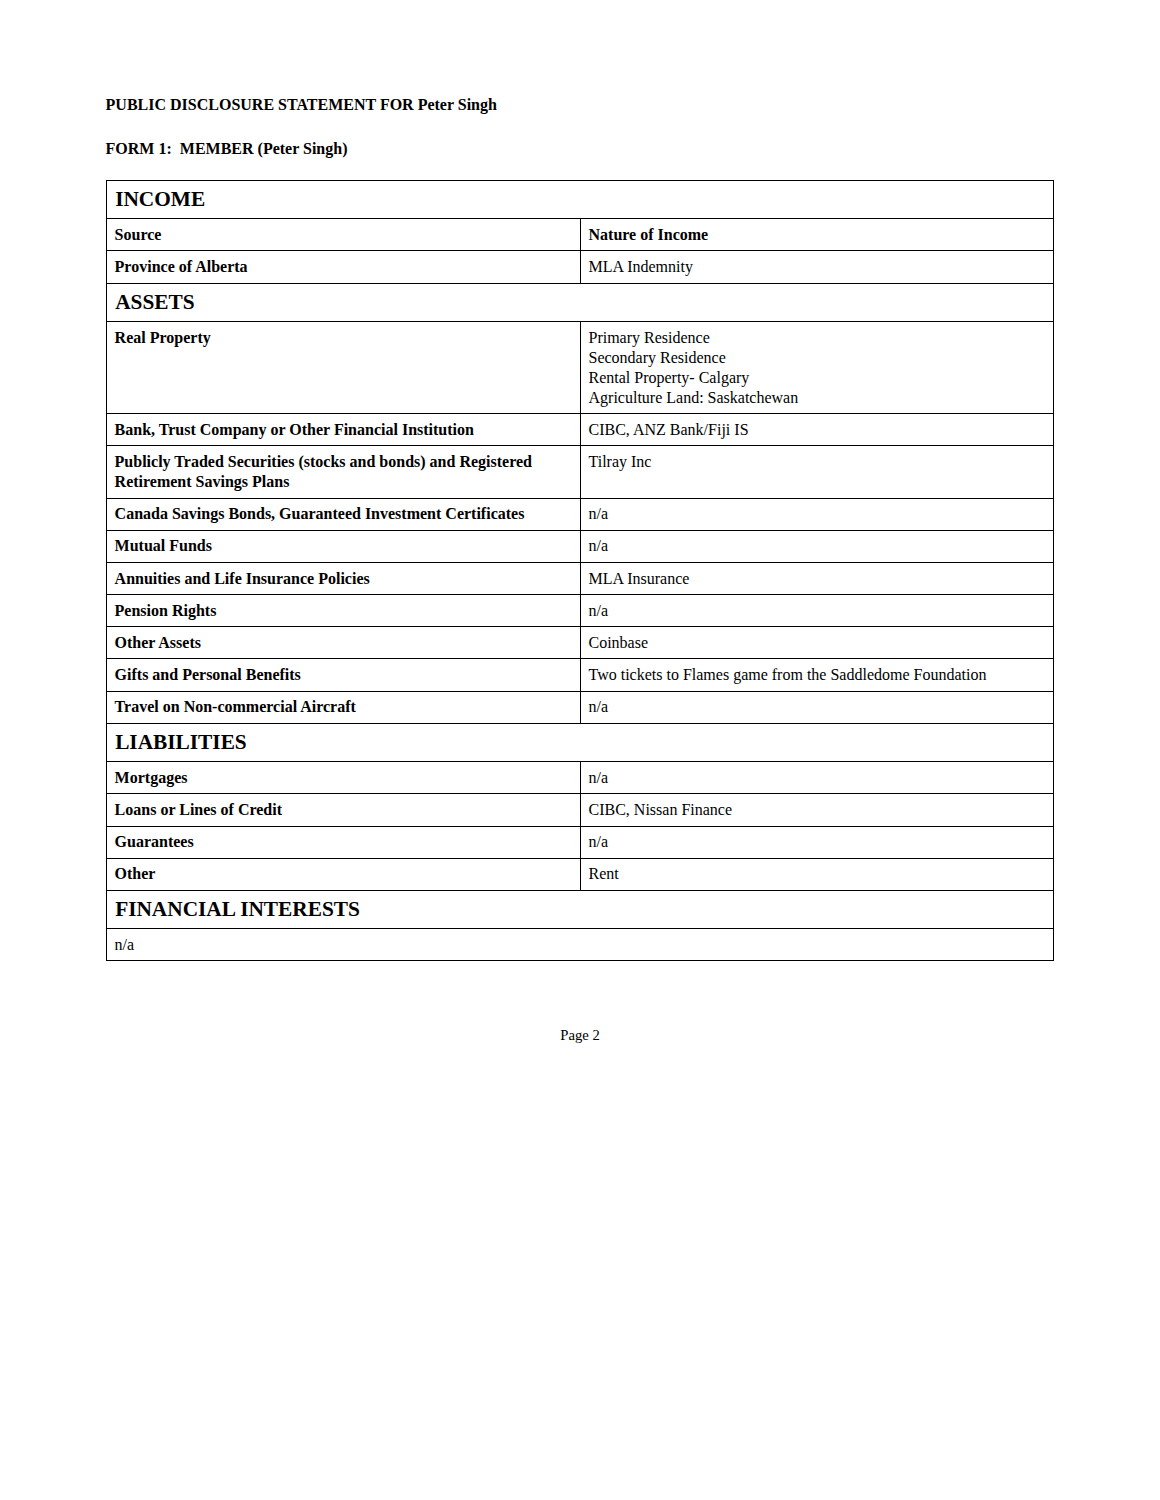PUBLIC DISCLOSURE STATEMENT FOR Peter Singh
FORM 1: MEMBER (Peter Singh)
| INCOME |
| Source | Nature of Income |
| Province of Alberta | MLA Indemnity |
| ASSETS |
| Real Property | Primary Residence Secondary Residence Rental Property- Calgary Agriculture Land: Saskatchewan |
| Bank, Trust Company or Other Financial Institution | CIBC, ANZ Bank/Fiji IS |
| Publicly Traded Securities (stocks and bonds) and Registered Retirement Savings Plans | Tilray Inc |
| Canada Savings Bonds, Guaranteed Investment Certificates | n/a |
| Mutual Funds | n/a |
| Annuities and Life Insurance Policies | MLA Insurance |
| Pension Rights | n/a |
| Other Assets | Coinbase |
| Gifts and Personal Benefits | Two tickets to Flames game from the Saddledome Foundation |
| Travel on Non-commercial Aircraft | n/a |
| LIABILITIES |
| Mortgages | n/a |
| Loans or Lines of Credit | CIBC, Nissan Finance |
| Guarantees | n/a |
| Other | Rent |
| FINANCIAL INTERESTS |
| n/a |
Page 2